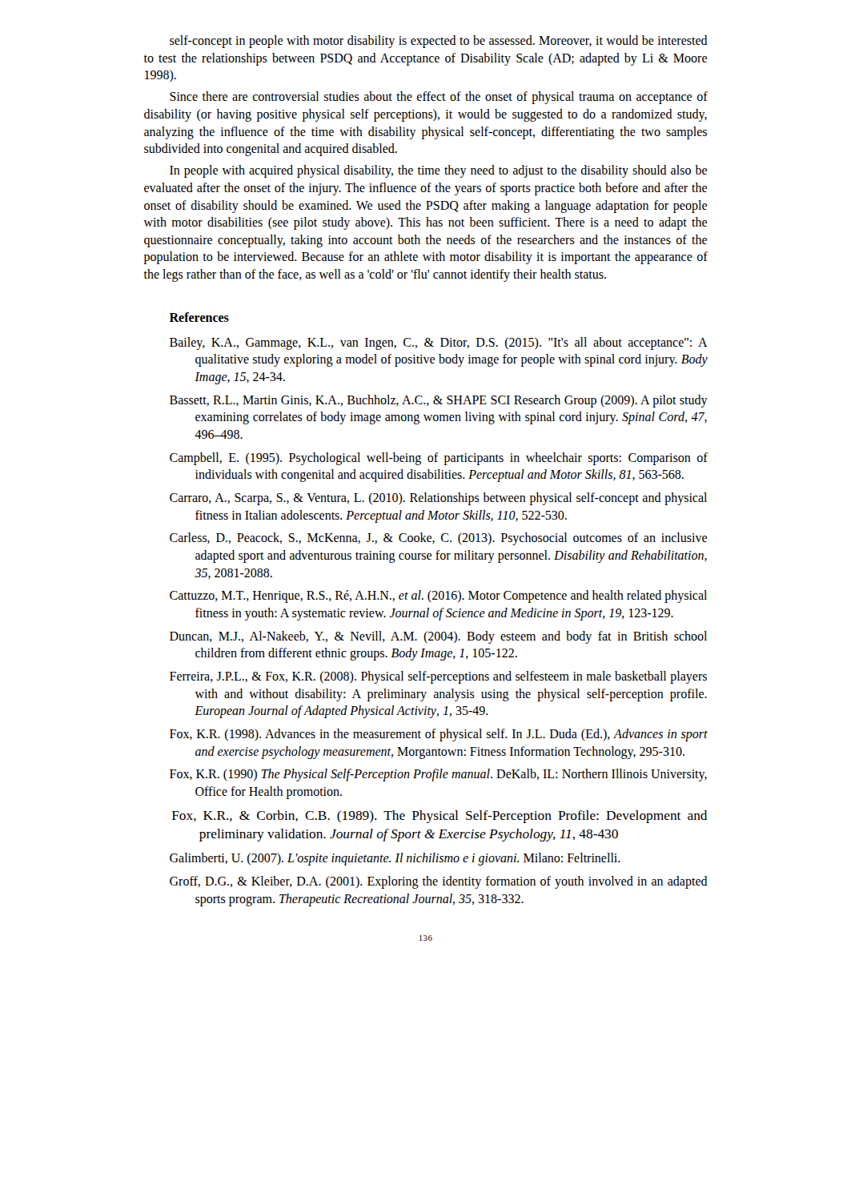self-concept in people with motor disability is expected to be assessed. Moreover, it would be interested to test the relationships between PSDQ and Acceptance of Disability Scale (AD; adapted by Li & Moore 1998).
Since there are controversial studies about the effect of the onset of physical trauma on acceptance of disability (or having positive physical self perceptions), it would be suggested to do a randomized study, analyzing the influence of the time with disability physical self-concept, differentiating the two samples subdivided into congenital and acquired disabled.
In people with acquired physical disability, the time they need to adjust to the disability should also be evaluated after the onset of the injury. The influence of the years of sports practice both before and after the onset of disability should be examined. We used the PSDQ after making a language adaptation for people with motor disabilities (see pilot study above). This has not been sufficient. There is a need to adapt the questionnaire conceptually, taking into account both the needs of the researchers and the instances of the population to be interviewed. Because for an athlete with motor disability it is important the appearance of the legs rather than of the face, as well as a 'cold' or 'flu' cannot identify their health status.
References
Bailey, K.A., Gammage, K.L., van Ingen, C., & Ditor, D.S. (2015). "It's all about acceptance": A qualitative study exploring a model of positive body image for people with spinal cord injury. Body Image, 15, 24-34.
Bassett, R.L., Martin Ginis, K.A., Buchholz, A.C., & SHAPE SCI Research Group (2009). A pilot study examining correlates of body image among women living with spinal cord injury. Spinal Cord, 47, 496–498.
Campbell, E. (1995). Psychological well-being of participants in wheelchair sports: Comparison of individuals with congenital and acquired disabilities. Perceptual and Motor Skills, 81, 563-568.
Carraro, A., Scarpa, S., & Ventura, L. (2010). Relationships between physical self-concept and physical fitness in Italian adolescents. Perceptual and Motor Skills, 110, 522-530.
Carless, D., Peacock, S., McKenna, J., & Cooke, C. (2013). Psychosocial outcomes of an inclusive adapted sport and adventurous training course for military personnel. Disability and Rehabilitation, 35, 2081-2088.
Cattuzzo, M.T., Henrique, R.S., Ré, A.H.N., et al. (2016). Motor Competence and health related physical fitness in youth: A systematic review. Journal of Science and Medicine in Sport, 19, 123-129.
Duncan, M.J., Al-Nakeeb, Y., & Nevill, A.M. (2004). Body esteem and body fat in British school children from different ethnic groups. Body Image, 1, 105-122.
Ferreira, J.P.L., & Fox, K.R. (2008). Physical self-perceptions and selfesteem in male basketball players with and without disability: A preliminary analysis using the physical self-perception profile. European Journal of Adapted Physical Activity, 1, 35-49.
Fox, K.R. (1998). Advances in the measurement of physical self. In J.L. Duda (Ed.), Advances in sport and exercise psychology measurement, Morgantown: Fitness Information Technology, 295-310.
Fox, K.R. (1990) The Physical Self-Perception Profile manual. DeKalb, IL: Northern Illinois University, Office for Health promotion.
Fox, K.R., & Corbin, C.B. (1989). The Physical Self-Perception Profile: Development and preliminary validation. Journal of Sport & Exercise Psychology, 11, 48-430
Galimberti, U. (2007). L'ospite inquietante. Il nichilismo e i giovani. Milano: Feltrinelli.
Groff, D.G., & Kleiber, D.A. (2001). Exploring the identity formation of youth involved in an adapted sports program. Therapeutic Recreational Journal, 35, 318-332.
136